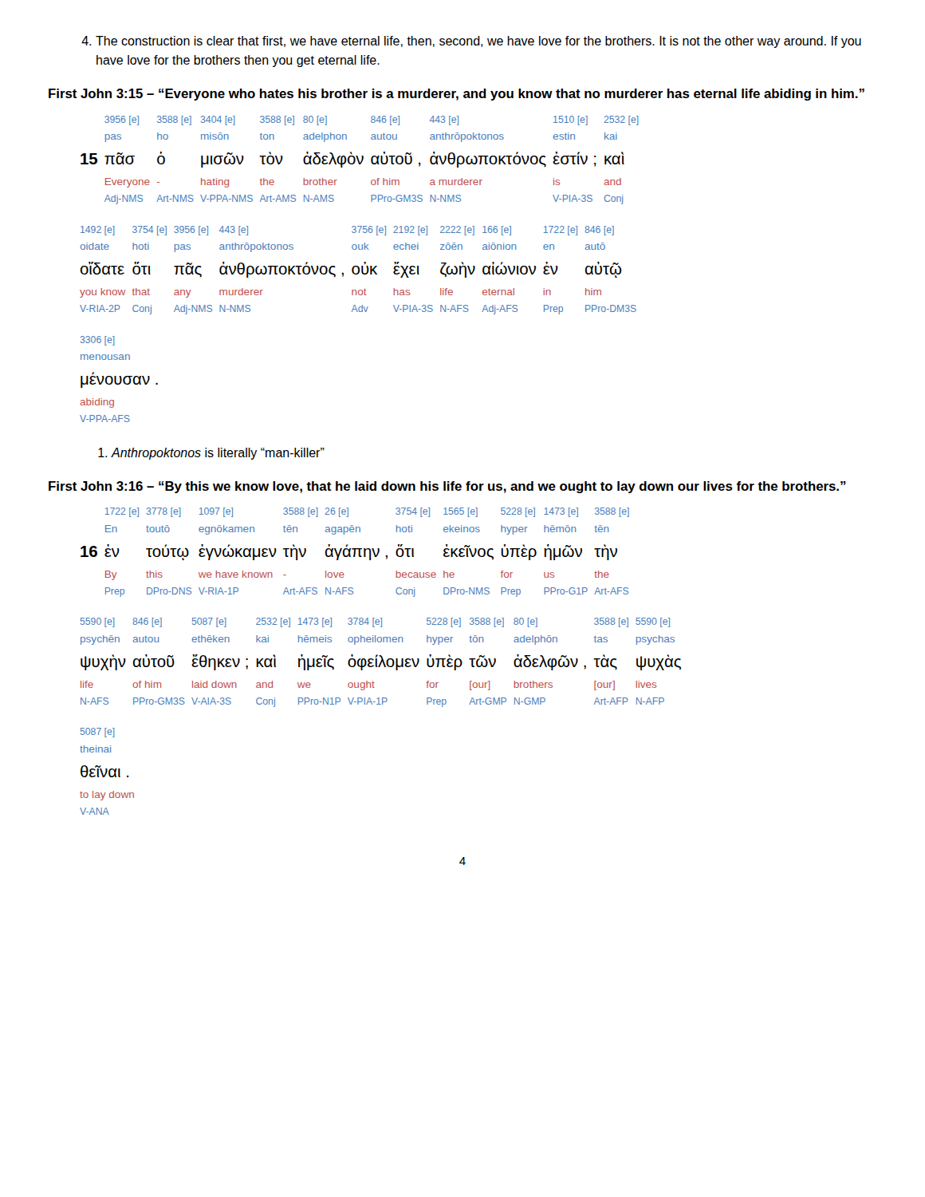The construction is clear that first, we have eternal life, then, second, we have love for the brothers. It is not the other way around. If you have love for the brothers then you get eternal life.
First John 3:15 – “Everyone who hates his brother is a murderer, and you know that no murderer has eternal life abiding in him.”
| | 3956 [e] | 3588 [e] | 3404 [e] | 3588 [e] | 80 [e] | 846 [e] | 443 [e] | 1510 [e] | 2532 [e] |
| | pas | ho | misōn | ton | adelphon | autou | anthrōpoktonos | estin | kai |
| 15 | πᾶσ | ὁ | μισῶν | τὸν | ἀδελφὸν | αὐτοῦ , | ἀνθρωποκτόνος | ἐστίν ; | καὶ |
| | Everyone | - | hating | the | brother | of him | a murderer | is | and |
| | Adj-NMS | Art-NMS | V-PPA-NMS | Art-AMS | N-AMS | PPro-GM3S | N-NMS | V-PIA-3S | Conj |
| 1492 [e] | 3754 [e] | 3956 [e] | 443 [e] | 3756 [e] | 2192 [e] | 2222 [e] | 166 [e] | 1722 [e] | 846 [e] |
| oidate | hoti | pas | anthrōpoktonos | ouk | echei | zōēn | aiōnion | en | autō |
| οἴδατε | ὅτι | πᾶς | ἀνθρωποκτόνος , | οὐκ | ἔχει | ζωὴν | αἰώνιον | ἐν | αὐτῷ |
| you know | that | any | murderer | not | has | life | eternal | in | him |
| V-RIA-2P | Conj | Adj-NMS | N-NMS | Adv | V-PIA-3S | N-AFS | Adj-AFS | Prep | PPro-DM3S |
| 3306 [e] |
| menousan |
| μένουσαν . |
| abiding |
| V-PPA-AFS |
Anthropoktonos is literally “man-killer”
First John 3:16 – “By this we know love, that he laid down his life for us, and we ought to lay down our lives for the brothers.”
| | 1722 [e] | 3778 [e] | 1097 [e] | 3588 [e] | 26 [e] | 3754 [e] | 1565 [e] | 5228 [e] | 1473 [e] | 3588 [e] |
| | En | toutō | egnōkamen | tēn | agapēn | hoti | ekeinos | hyper | hēmōn | tēn |
| 16 | ἐν | τούτῳ | ἐγνώκαμεν | τὴν | ἀγάπην , | ὅτι | ἐκεῖνος | ὑπὲρ | ἡμῶν | τὴν |
| | By | this | we have known | - | love | because | he | for | us | the |
| | Prep | DPro-DNS | V-RIA-1P | Art-AFS | N-AFS | Conj | DPro-NMS | Prep | PPro-G1P | Art-AFS |
| 5590 [e] | 846 [e] | 5087 [e] | 2532 [e] | 1473 [e] | 3784 [e] | 5228 [e] | 3588 [e] | 80 [e] | 3588 [e] | 5590 [e] |
| psychēn | autou | ethēken | kai | hēmeis | opheilomen | hyper | tōn | adelphōn | tas | psychas |
| ψυχὴν | αὐτοῦ | ἔθηκεν ; | καὶ | ἡμεῖς | ὀφείλομεν | ὑπὲρ | τῶν | ἀδελφῶν , | τὰς | ψυχὰς |
| life | of him | laid down | and | we | ought | for | [our] | brothers | [our] | lives |
| N-AFS | PPro-GM3S | V-AIA-3S | Conj | PPro-N1P | V-PIA-1P | Prep | Art-GMP | N-GMP | Art-AFP | N-AFP |
| 5087 [e] |
| theinai |
| θεῖναι . |
| to lay down |
| V-ANA |
4